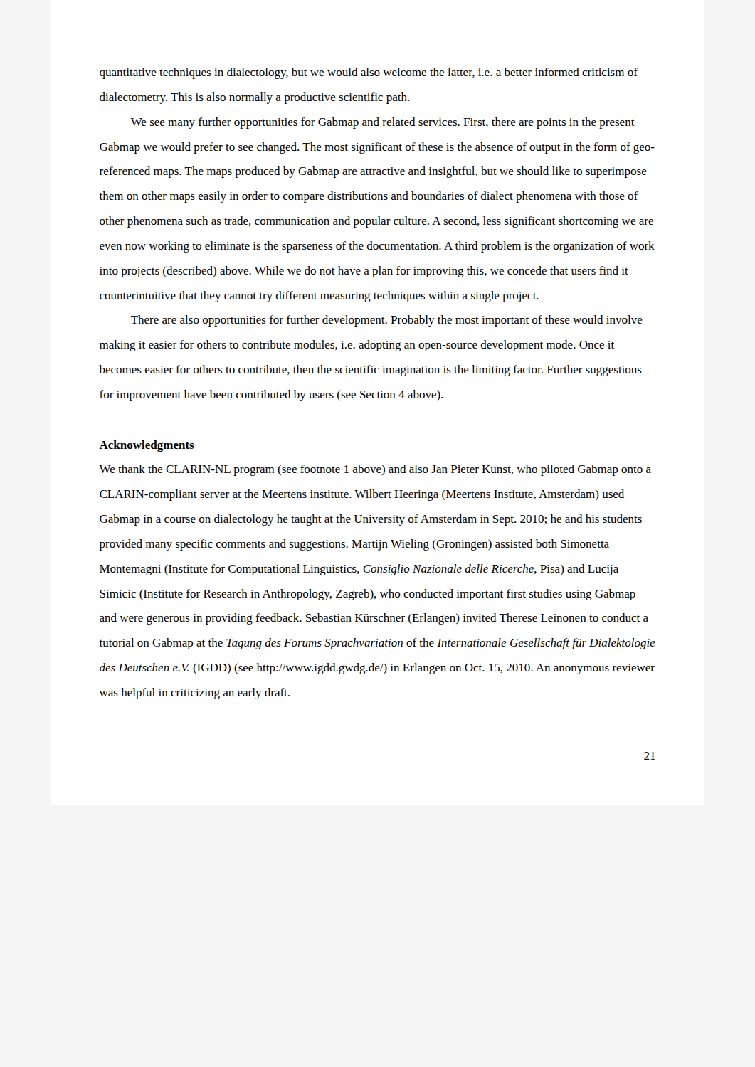quantitative techniques in dialectology, but we would also welcome the latter, i.e. a better informed criticism of dialectometry. This is also normally a productive scientific path.
We see many further opportunities for Gabmap and related services. First, there are points in the present Gabmap we would prefer to see changed. The most significant of these is the absence of output in the form of geo-referenced maps. The maps produced by Gabmap are attractive and insightful, but we should like to superimpose them on other maps easily in order to compare distributions and boundaries of dialect phenomena with those of other phenomena such as trade, communication and popular culture. A second, less significant shortcoming we are even now working to eliminate is the sparseness of the documentation. A third problem is the organization of work into projects (described) above. While we do not have a plan for improving this, we concede that users find it counterintuitive that they cannot try different measuring techniques within a single project.
There are also opportunities for further development. Probably the most important of these would involve making it easier for others to contribute modules, i.e. adopting an open-source development mode. Once it becomes easier for others to contribute, then the scientific imagination is the limiting factor. Further suggestions for improvement have been contributed by users (see Section 4 above).
Acknowledgments
We thank the CLARIN-NL program (see footnote 1 above) and also Jan Pieter Kunst, who piloted Gabmap onto a CLARIN-compliant server at the Meertens institute. Wilbert Heeringa (Meertens Institute, Amsterdam) used Gabmap in a course on dialectology he taught at the University of Amsterdam in Sept. 2010; he and his students provided many specific comments and suggestions. Martijn Wieling (Groningen) assisted both Simonetta Montemagni (Institute for Computational Linguistics, Consiglio Nazionale delle Ricerche, Pisa) and Lucija Simicic (Institute for Research in Anthropology, Zagreb), who conducted important first studies using Gabmap and were generous in providing feedback. Sebastian Kürschner (Erlangen) invited Therese Leinonen to conduct a tutorial on Gabmap at the Tagung des Forums Sprachvariation of the Internationale Gesellschaft für Dialektologie des Deutschen e.V. (IGDD) (see http://www.igdd.gwdg.de/) in Erlangen on Oct. 15, 2010. An anonymous reviewer was helpful in criticizing an early draft.
21